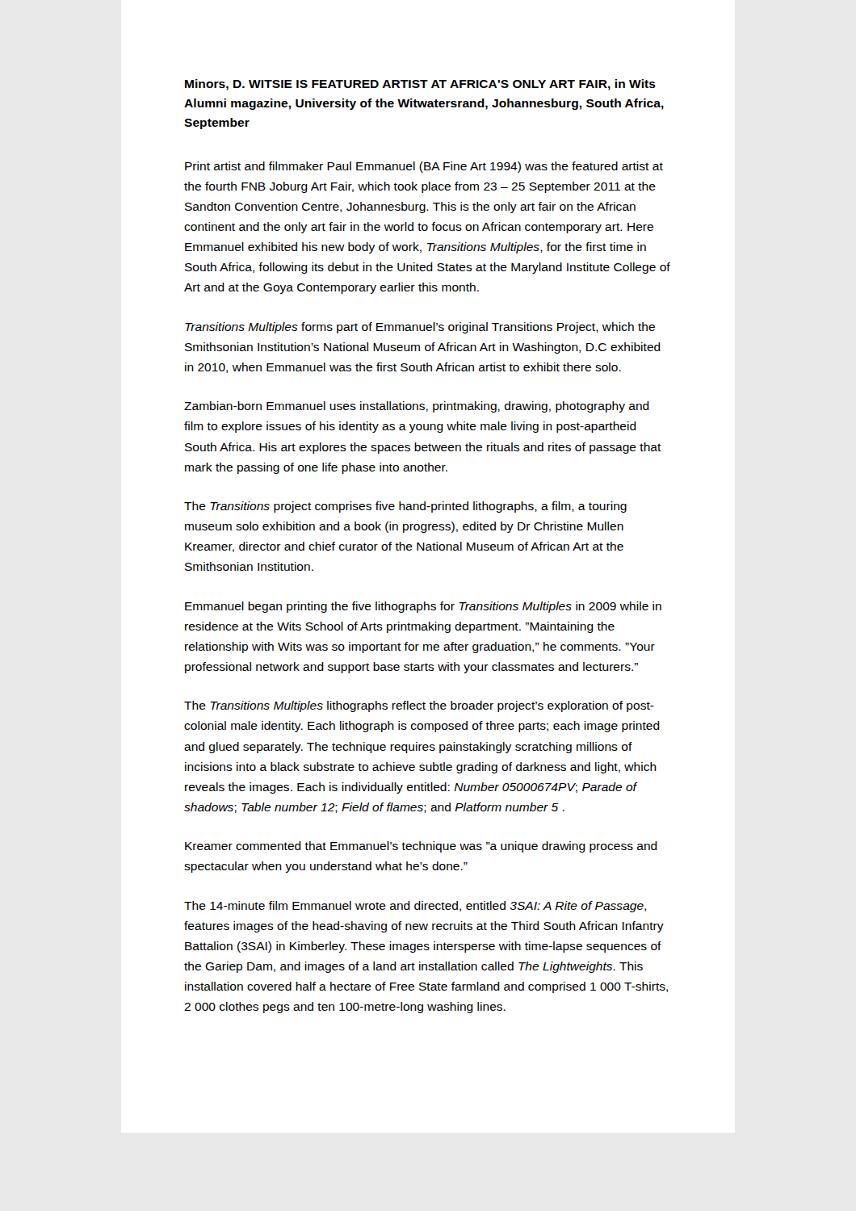Minors, D. WITSIE IS FEATURED ARTIST AT AFRICA'S ONLY ART FAIR, in Wits Alumni magazine, University of the Witwatersrand, Johannesburg, South Africa, September
Print artist and filmmaker Paul Emmanuel (BA Fine Art 1994) was the featured artist at the fourth FNB Joburg Art Fair, which took place from 23 – 25 September 2011 at the Sandton Convention Centre, Johannesburg. This is the only art fair on the African continent and the only art fair in the world to focus on African contemporary art. Here Emmanuel exhibited his new body of work, Transitions Multiples, for the first time in South Africa, following its debut in the United States at the Maryland Institute College of Art and at the Goya Contemporary earlier this month.
Transitions Multiples forms part of Emmanuel’s original Transitions Project, which the Smithsonian Institution’s National Museum of African Art in Washington, D.C exhibited in 2010, when Emmanuel was the first South African artist to exhibit there solo.
Zambian-born Emmanuel uses installations, printmaking, drawing, photography and film to explore issues of his identity as a young white male living in post-apartheid South Africa. His art explores the spaces between the rituals and rites of passage that mark the passing of one life phase into another.
The Transitions project comprises five hand-printed lithographs, a film, a touring museum solo exhibition and a book (in progress), edited by Dr Christine Mullen Kreamer, director and chief curator of the National Museum of African Art at the Smithsonian Institution.
Emmanuel began printing the five lithographs for Transitions Multiples in 2009 while in residence at the Wits School of Arts printmaking department. ”Maintaining the relationship with Wits was so important for me after graduation,” he comments. ”Your professional network and support base starts with your classmates and lecturers.”
The Transitions Multiples lithographs reflect the broader project’s exploration of post-colonial male identity. Each lithograph is composed of three parts; each image printed and glued separately. The technique requires painstakingly scratching millions of incisions into a black substrate to achieve subtle grading of darkness and light, which reveals the images. Each is individually entitled: Number 05000674PV; Parade of shadows; Table number 12; Field of flames; and Platform number 5 .
Kreamer commented that Emmanuel’s technique was ”a unique drawing process and spectacular when you understand what he’s done.”
The 14-minute film Emmanuel wrote and directed, entitled 3SAI: A Rite of Passage, features images of the head-shaving of new recruits at the Third South African Infantry Battalion (3SAI) in Kimberley. These images intersperse with time-lapse sequences of the Gariep Dam, and images of a land art installation called The Lightweights. This installation covered half a hectare of Free State farmland and comprised 1 000 T-shirts, 2 000 clothes pegs and ten 100-metre-long washing lines.